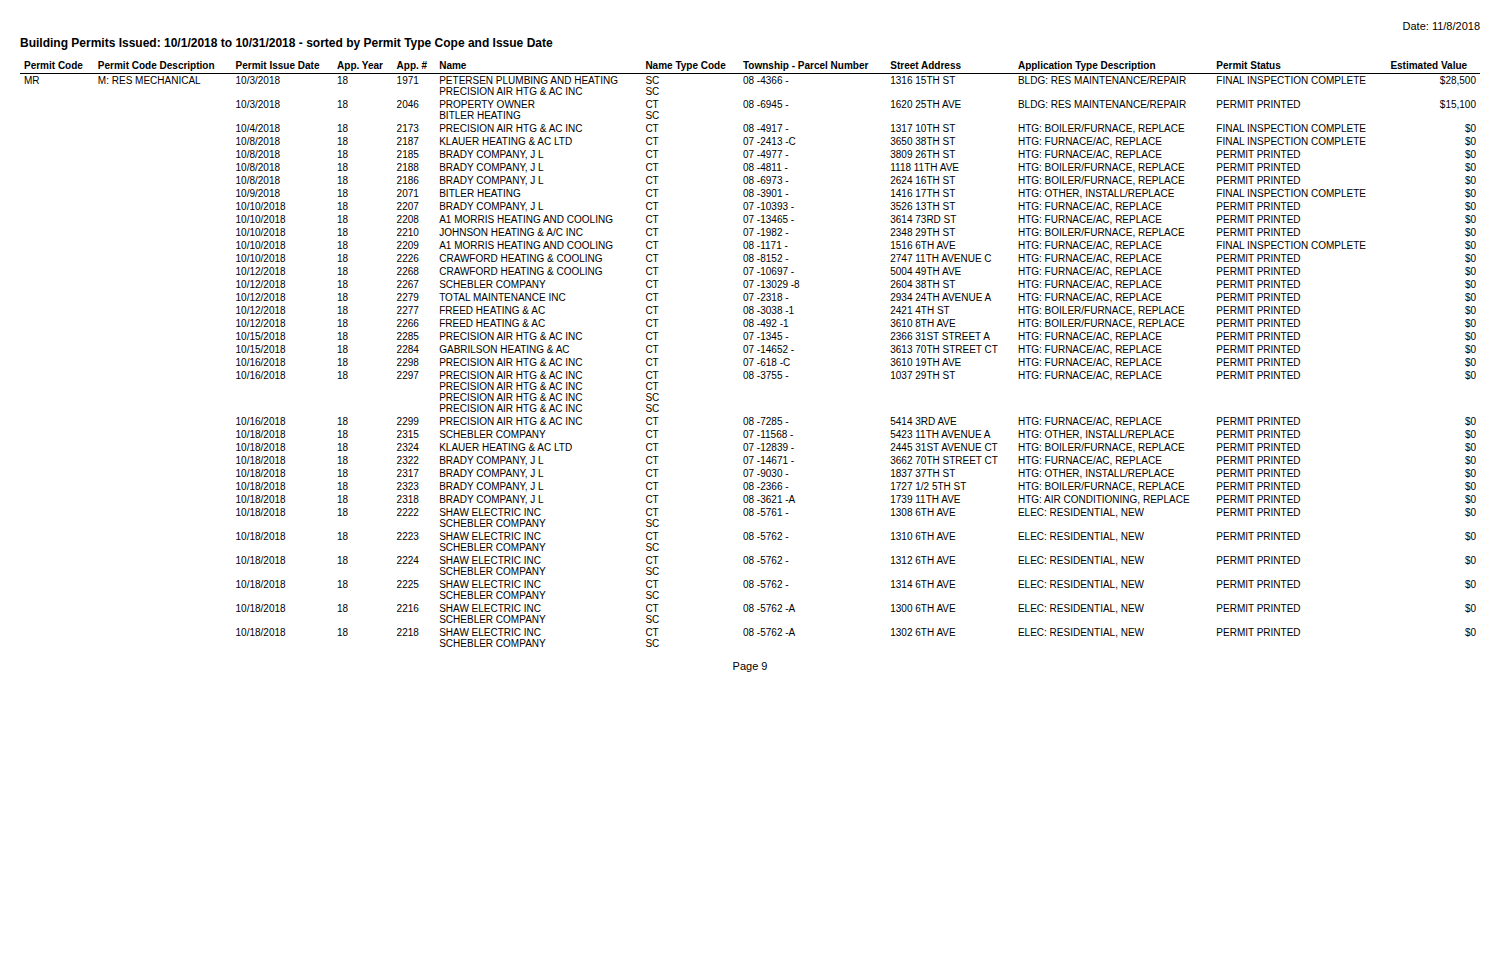Date: 11/8/2018
Building Permits Issued: 10/1/2018 to 10/31/2018 - sorted by Permit Type Cope and Issue Date
| Permit Code | Permit Code Description | Permit Issue Date | App. Year | App. # | Name | Name Type Code | Township - Parcel Number | Street Address | Application Type Description | Permit Status | Estimated Value |
| --- | --- | --- | --- | --- | --- | --- | --- | --- | --- | --- | --- |
| MR | M: RES MECHANICAL | 10/3/2018 | 18 | 1971 | PETERSEN PLUMBING AND HEATING PRECISION AIR HTG & AC INC | SC SC | 08 -4366 - | 1316 15TH ST | BLDG: RES MAINTENANCE/REPAIR | FINAL INSPECTION COMPLETE | $28,500 |
| | | 10/3/2018 | 18 | 2046 | PROPERTY OWNER BITLER HEATING | CT SC | 08 -6945 - | 1620 25TH AVE | BLDG: RES MAINTENANCE/REPAIR | PERMIT PRINTED | $15,100 |
| | | 10/4/2018 | 18 | 2173 | PRECISION AIR HTG & AC INC | CT | 08 -4917 - | 1317 10TH ST | HTG: BOILER/FURNACE, REPLACE | FINAL INSPECTION COMPLETE | $0 |
| | | 10/8/2018 | 18 | 2187 | KLAUER HEATING & AC LTD | CT | 07 -2413 -C | 3650 38TH ST | HTG: FURNACE/AC, REPLACE | FINAL INSPECTION COMPLETE | $0 |
| | | 10/8/2018 | 18 | 2185 | BRADY COMPANY, J L | CT | 07 -4977 - | 3809 26TH ST | HTG: FURNACE/AC, REPLACE | PERMIT PRINTED | $0 |
| | | 10/8/2018 | 18 | 2188 | BRADY COMPANY, J L | CT | 08 -4811 - | 1118 11TH AVE | HTG: BOILER/FURNACE, REPLACE | PERMIT PRINTED | $0 |
| | | 10/8/2018 | 18 | 2186 | BRADY COMPANY, J L | CT | 08 -6973 - | 2624 16TH ST | HTG: BOILER/FURNACE, REPLACE | PERMIT PRINTED | $0 |
| | | 10/9/2018 | 18 | 2071 | BITLER HEATING | CT | 08 -3901 - | 1416 17TH ST | HTG: OTHER, INSTALL/REPLACE | FINAL INSPECTION COMPLETE | $0 |
| | | 10/10/2018 | 18 | 2207 | BRADY COMPANY, J L | CT | 07 -10393 - | 3526 13TH ST | HTG: FURNACE/AC, REPLACE | PERMIT PRINTED | $0 |
| | | 10/10/2018 | 18 | 2208 | A1 MORRIS HEATING AND COOLING | CT | 07 -13465 - | 3614 73RD ST | HTG: FURNACE/AC, REPLACE | PERMIT PRINTED | $0 |
| | | 10/10/2018 | 18 | 2210 | JOHNSON HEATING & A/C INC | CT | 07 -1982 - | 2348 29TH ST | HTG: BOILER/FURNACE, REPLACE | PERMIT PRINTED | $0 |
| | | 10/10/2018 | 18 | 2209 | A1 MORRIS HEATING AND COOLING | CT | 08 -1171 - | 1516 6TH AVE | HTG: FURNACE/AC, REPLACE | FINAL INSPECTION COMPLETE | $0 |
| | | 10/10/2018 | 18 | 2226 | CRAWFORD HEATING & COOLING | CT | 08 -8152 - | 2747 11TH AVENUE C | HTG: FURNACE/AC, REPLACE | PERMIT PRINTED | $0 |
| | | 10/12/2018 | 18 | 2268 | CRAWFORD HEATING & COOLING | CT | 07 -10697 - | 5004 49TH AVE | HTG: FURNACE/AC, REPLACE | PERMIT PRINTED | $0 |
| | | 10/12/2018 | 18 | 2267 | SCHEBLER COMPANY | CT | 07 -13029 -8 | 2604 38TH ST | HTG: FURNACE/AC, REPLACE | PERMIT PRINTED | $0 |
| | | 10/12/2018 | 18 | 2279 | TOTAL MAINTENANCE INC | CT | 07 -2318 - | 2934 24TH AVENUE A | HTG: FURNACE/AC, REPLACE | PERMIT PRINTED | $0 |
| | | 10/12/2018 | 18 | 2277 | FREED HEATING & AC | CT | 08 -3038 -1 | 2421 4TH ST | HTG: BOILER/FURNACE, REPLACE | PERMIT PRINTED | $0 |
| | | 10/12/2018 | 18 | 2266 | FREED HEATING & AC | CT | 08 -492 -1 | 3610 8TH AVE | HTG: BOILER/FURNACE, REPLACE | PERMIT PRINTED | $0 |
| | | 10/15/2018 | 18 | 2285 | PRECISION AIR HTG & AC INC | CT | 07 -1345 - | 2366 31ST STREET A | HTG: FURNACE/AC, REPLACE | PERMIT PRINTED | $0 |
| | | 10/15/2018 | 18 | 2284 | GABRILSON HEATING & AC | CT | 07 -14652 - | 3613 70TH STREET CT | HTG: FURNACE/AC, REPLACE | PERMIT PRINTED | $0 |
| | | 10/16/2018 | 18 | 2298 | PRECISION AIR HTG & AC INC | CT | 07 -618 -C | 3610 19TH AVE | HTG: FURNACE/AC, REPLACE | PERMIT PRINTED | $0 |
| | | 10/16/2018 | 18 | 2297 | PRECISION AIR HTG & AC INC PRECISION AIR HTG & AC INC PRECISION AIR HTG & AC INC PRECISION AIR HTG & AC INC | CT CT SC SC | 08 -3755 - | 1037 29TH ST | HTG: FURNACE/AC, REPLACE | PERMIT PRINTED | $0 |
| | | 10/16/2018 | 18 | 2299 | PRECISION AIR HTG & AC INC | CT | 08 -7285 - | 5414 3RD AVE | HTG: FURNACE/AC, REPLACE | PERMIT PRINTED | $0 |
| | | 10/18/2018 | 18 | 2315 | SCHEBLER COMPANY | CT | 07 -11568 - | 5423 11TH AVENUE A | HTG: OTHER, INSTALL/REPLACE | PERMIT PRINTED | $0 |
| | | 10/18/2018 | 18 | 2324 | KLAUER HEATING & AC LTD | CT | 07 -12839 - | 2445 31ST AVENUE CT | HTG: BOILER/FURNACE, REPLACE | PERMIT PRINTED | $0 |
| | | 10/18/2018 | 18 | 2322 | BRADY COMPANY, J L | CT | 07 -14671 - | 3662 70TH STREET CT | HTG: FURNACE/AC, REPLACE | PERMIT PRINTED | $0 |
| | | 10/18/2018 | 18 | 2317 | BRADY COMPANY, J L | CT | 07 -9030 - | 1837 37TH ST | HTG: OTHER, INSTALL/REPLACE | PERMIT PRINTED | $0 |
| | | 10/18/2018 | 18 | 2323 | BRADY COMPANY, J L | CT | 08 -2366 - | 1727 1/2 5TH ST | HTG: BOILER/FURNACE, REPLACE | PERMIT PRINTED | $0 |
| | | 10/18/2018 | 18 | 2318 | BRADY COMPANY, J L | CT | 08 -3621 -A | 1739 11TH AVE | HTG: AIR CONDITIONING, REPLACE | PERMIT PRINTED | $0 |
| | | 10/18/2018 | 18 | 2222 | SHAW ELECTRIC INC SCHEBLER COMPANY | CT SC | 08 -5761 - | 1308 6TH AVE | ELEC: RESIDENTIAL, NEW | PERMIT PRINTED | $0 |
| | | 10/18/2018 | 18 | 2223 | SHAW ELECTRIC INC SCHEBLER COMPANY | CT SC | 08 -5762 - | 1310 6TH AVE | ELEC: RESIDENTIAL, NEW | PERMIT PRINTED | $0 |
| | | 10/18/2018 | 18 | 2224 | SHAW ELECTRIC INC SCHEBLER COMPANY | CT SC | 08 -5762 - | 1312 6TH AVE | ELEC: RESIDENTIAL, NEW | PERMIT PRINTED | $0 |
| | | 10/18/2018 | 18 | 2225 | SHAW ELECTRIC INC SCHEBLER COMPANY | CT SC | 08 -5762 - | 1314 6TH AVE | ELEC: RESIDENTIAL, NEW | PERMIT PRINTED | $0 |
| | | 10/18/2018 | 18 | 2216 | SHAW ELECTRIC INC SCHEBLER COMPANY | CT SC | 08 -5762 -A | 1300 6TH AVE | ELEC: RESIDENTIAL, NEW | PERMIT PRINTED | $0 |
| | | 10/18/2018 | 18 | 2218 | SHAW ELECTRIC INC SCHEBLER COMPANY | CT SC | 08 -5762 -A | 1302 6TH AVE | ELEC: RESIDENTIAL, NEW | PERMIT PRINTED | $0 |
Page 9